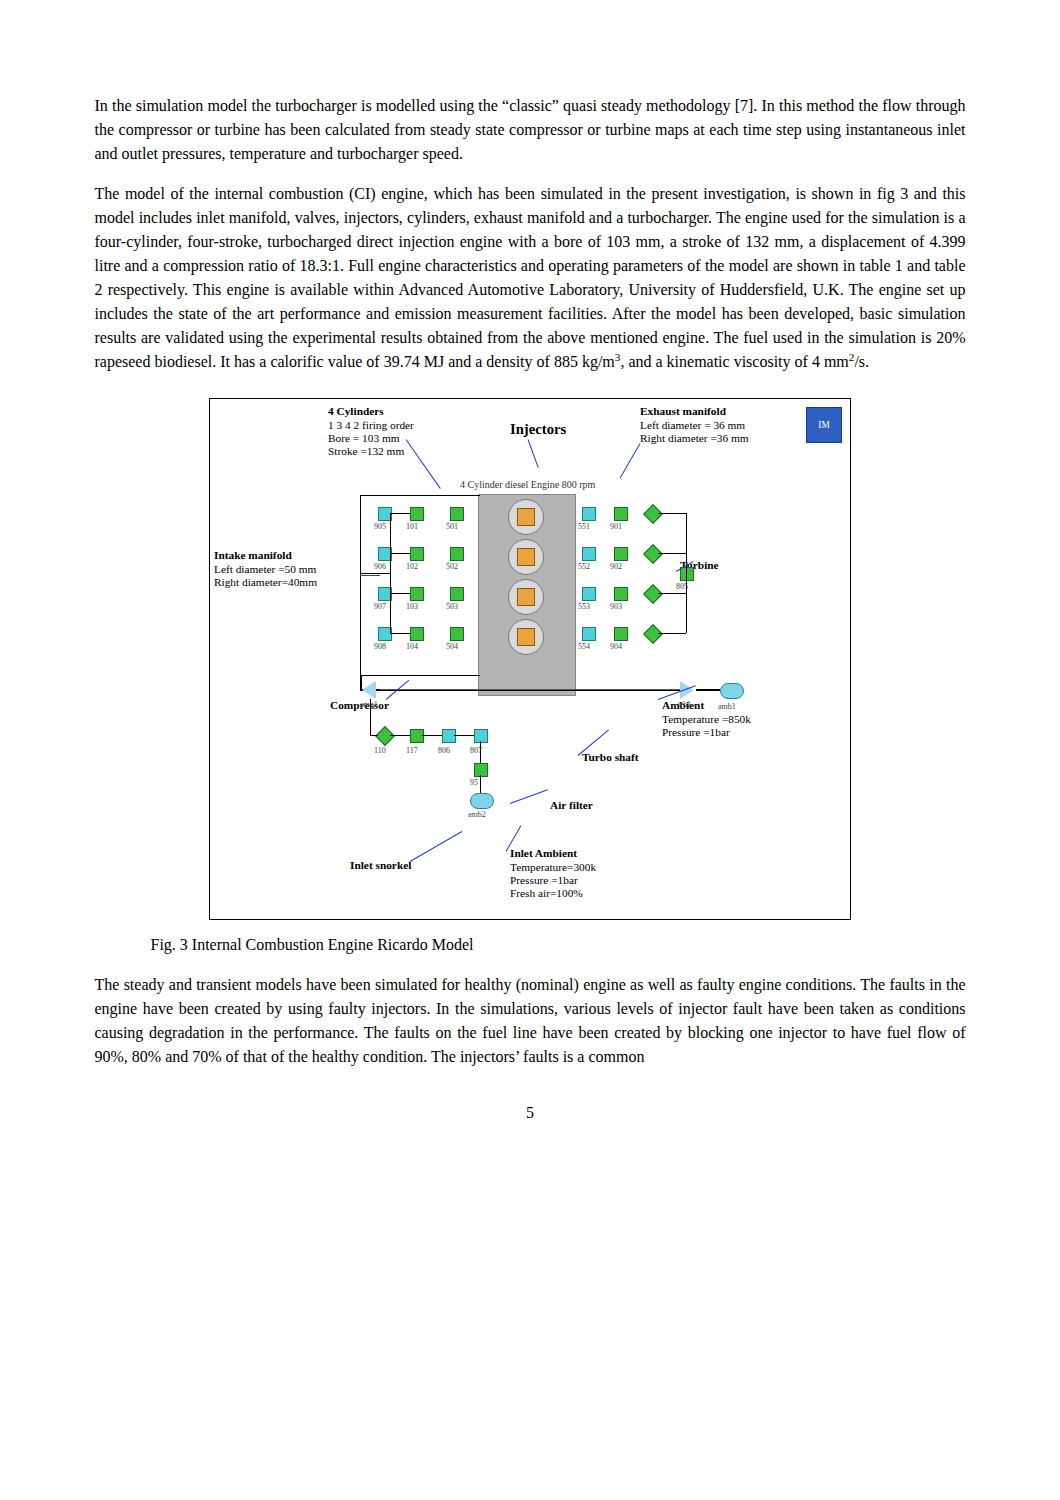In the simulation model the turbocharger is modelled using the “classic” quasi steady methodology [7]. In this method the flow through the compressor or turbine has been calculated from steady state compressor or turbine maps at each time step using instantaneous inlet and outlet pressures, temperature and turbocharger speed.
The model of the internal combustion (CI) engine, which has been simulated in the present investigation, is shown in fig 3 and this model includes inlet manifold, valves, injectors, cylinders, exhaust manifold and a turbocharger. The engine used for the simulation is a four-cylinder, four-stroke, turbocharged direct injection engine with a bore of 103 mm, a stroke of 132 mm, a displacement of 4.399 litre and a compression ratio of 18.3:1. Full engine characteristics and operating parameters of the model are shown in table 1 and table 2 respectively. This engine is available within Advanced Automotive Laboratory, University of Huddersfield, U.K. The engine set up includes the state of the art performance and emission measurement facilities. After the model has been developed, basic simulation results are validated using the experimental results obtained from the above mentioned engine. The fuel used in the simulation is 20% rapeseed biodiesel. It has a calorific value of 39.74 MJ and a density of 885 kg/m3, and a kinematic viscosity of 4 mm2/s.
IM
4 Cylinder diesel Engine 800 rpm
4 Cylinders
1 3 4 2 firing order
Bore = 103 mm
Stroke =132 mm
Injectors
Exhaust manifold
Left diameter = 36 mm
Right diameter =36 mm
Intake manifold
Left diameter =50 mm
Right diameter=40mm
Turbine
Compressor
Ambient
Temperature =850k
Pressure =1bar
Turbo shaft
Air filter
Inlet Ambient
Temperature=300k
Pressure =1bar
Fresh air=100%
Inlet snorkel
trb1
cmp1
amb1
amb2
101
102
103
104
905
906
907
908
501
502
503
504
551
552
553
554
901
902
903
904
805
110
117
806
807
95
Fig. 3 Internal Combustion Engine Ricardo Model
The steady and transient models have been simulated for healthy (nominal) engine as well as faulty engine conditions. The faults in the engine have been created by using faulty injectors. In the simulations, various levels of injector fault have been taken as conditions causing degradation in the performance. The faults on the fuel line have been created by blocking one injector to have fuel flow of 90%, 80% and 70% of that of the healthy condition. The injectors’ faults is a common
5